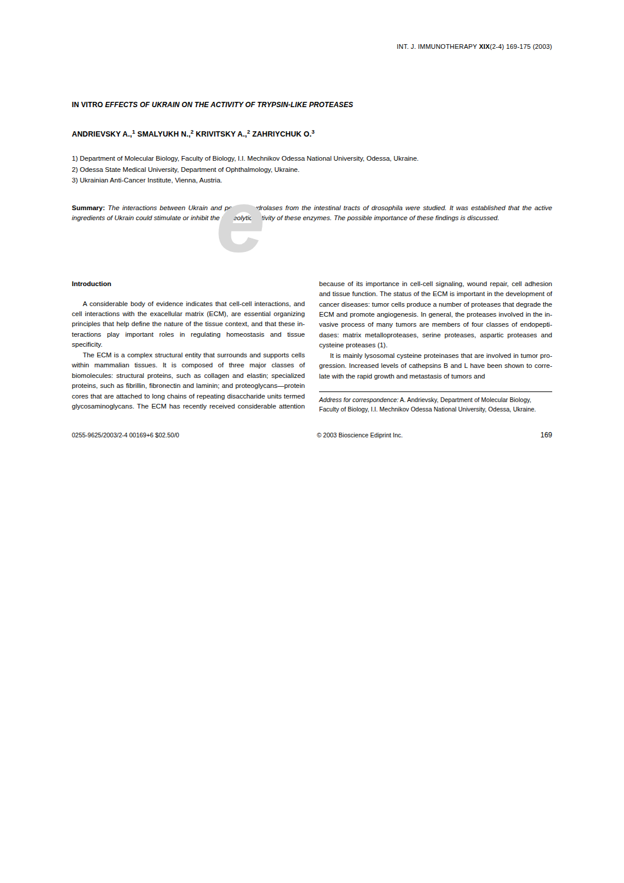INT. J. IMMUNOTHERAPY XIX(2-4) 169-175 (2003)
IN VITRO EFFECTS OF UKRAIN ON THE ACTIVITY OF TRYPSIN-LIKE PROTEASES
ANDRIEVSKY A.,1 SMALYUKH N.,2 KRIVITSKY A.,2 ZAHRIYCHUK O.3
Department of Molecular Biology, Faculty of Biology, I.I. Mechnikov Odessa National University, Odessa, Ukraine.
Odessa State Medical University, Department of Ophthalmology, Ukraine.
Ukrainian Anti-Cancer Institute, Vienna, Austria.
Summary: The interactions between Ukrain and peptide hydrolases from the intestinal tracts of drosophila were studied. It was established that the active ingredients of Ukrain could stimulate or inhibit the proteolytic activity of these enzymes. The possible importance of these findings is discussed.
e
Introduction
A considerable body of evidence indicates that cell-cell interactions, and cell interactions with the exacellular matrix (ECM), are essential organizing principles that help define the nature of the tissue context, and that these interactions play important roles in regulating homeostasis and tissue specificity.
The ECM is a complex structural entity that surrounds and supports cells within mammalian tissues. It is composed of three major classes of biomolecules: structural proteins, such as collagen and elastin; specialized proteins, such as fibrillin, fibronectin and laminin; and proteoglycans—protein cores that are attached to long chains of repeating disaccharide units termed glycosaminoglycans. The ECM has recently received considerable attention because of its importance in cell-cell signaling, wound repair, cell adhesion and tissue function. The status of the ECM is important in the development of cancer diseases: tumor cells produce a number of proteases that degrade the ECM and promote angiogenesis. In general, the proteases involved in the invasive process of many tumors are members of four classes of endopeptidases: matrix metalloproteases, serine proteases, aspartic proteases and cysteine proteases (1).
It is mainly lysosomal cysteine proteinases that are involved in tumor progression. Increased levels of cathepsins B and L have been shown to correlate with the rapid growth and metastasis of tumors and
Address for correspondence: A. Andrievsky, Department of Molecular Biology, Faculty of Biology, I.I. Mechnikov Odessa National University, Odessa, Ukraine.
0255-9625/2003/2-4 00169+6 $02.50/0 © 2003 Bioscience Ediprint Inc. 169